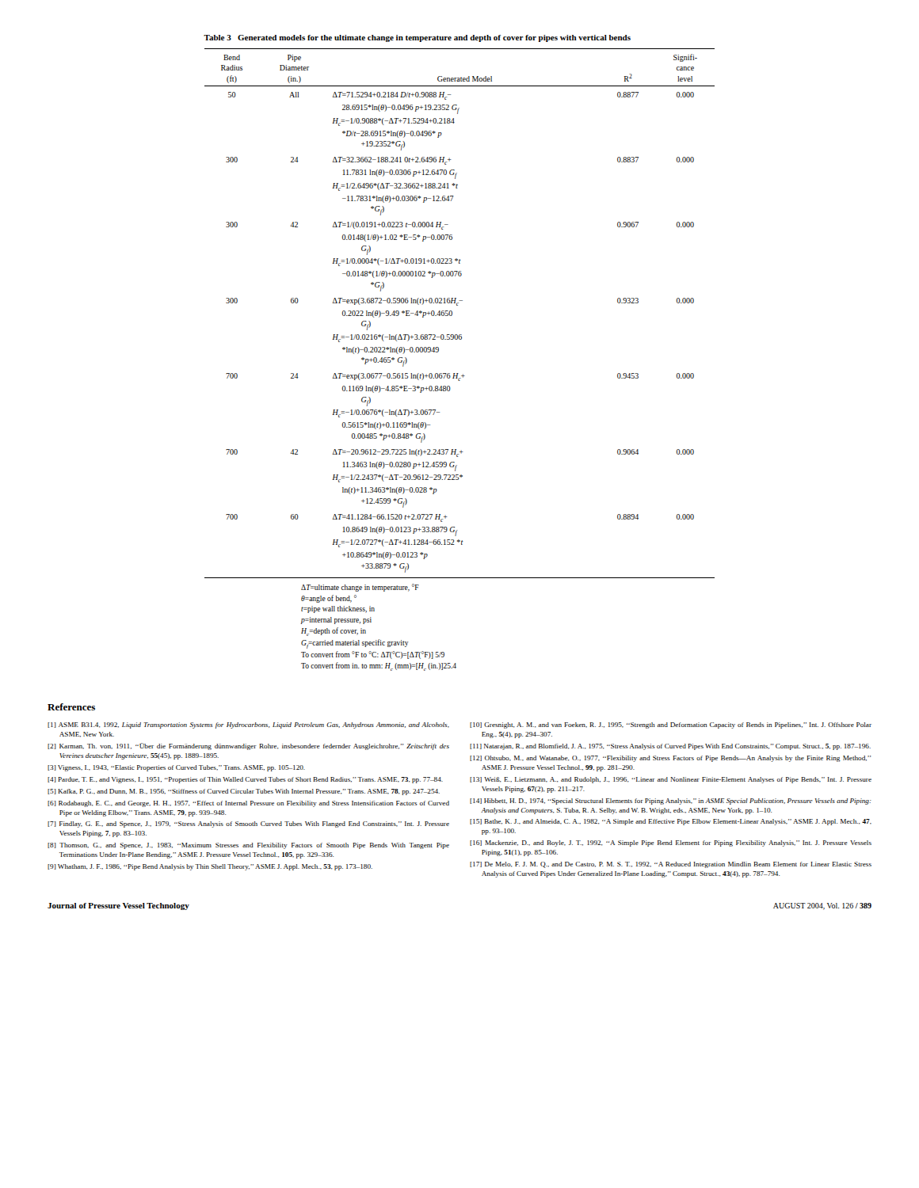Table 3 Generated models for the ultimate change in temperature and depth of cover for pipes with vertical bends
| Bend Radius (ft) | Pipe Diameter (in.) | Generated Model | R 2 | Signifi- cance level |
| --- | --- | --- | --- | --- |
| 50 | All | Δ T =71.5294+0.2184 D / t +0.9088 H c − 28.6915*ln( θ )−0.0496 p +19.2352 G f H c =−1/0.9088*(−Δ T +71.5294+0.2184 * D / t −28.6915*ln( θ )−0.0496* p +19.2352* G f ) | 0.8877 | 0.000 |
| 300 | 24 | Δ T =32.3662−188.241 0 t +2.6496 H c + 11.7831 ln( θ )−0.0306 p +12.6470 G f H c =1/2.6496*(Δ T −32.3662+188.241 * t −11.7831*ln( θ )+0.0306* p −12.647 * G f ) | 0.8837 | 0.000 |
| 300 | 42 | Δ T =1/(0.0191+0.0223 t −0.0004 H c − 0.0148(1/ θ )+1.02 *E−5* p −0.0076 G f ) H c =1/0.0004*(−1/Δ T +0.0191+0.0223 * t −0.0148*(1/ θ )+0.0000102 * p −0.0076 * G f ) | 0.9067 | 0.000 |
| 300 | 60 | Δ T =exp(3.6872−0.5906 ln( t )+0.0216 H c − 0.2022 ln( θ )−9.49 *E−4* p +0.4650 G f ) H c =−1/0.0216*(−ln(Δ T )+3.6872−0.5906 *ln( t )−0.2022*ln( θ )−0.000949 * p +0.465* G f ) | 0.9323 | 0.000 |
| 700 | 24 | Δ T =exp(3.0677−0.5615 ln( t )+0.0676 H c + 0.1169 ln( θ )−4.85*E−3* p +0.8480 G f ) H c =−1/0.0676*(−ln(Δ T )+3.0677− 0.5615*ln( t )+0.1169*ln( θ )− 0.00485 * p +0.848* G f ) | 0.9453 | 0.000 |
| 700 | 42 | Δ T =−20.9612−29.7225 ln( t )+2.2437 H c + 11.3463 ln( θ )−0.0280 p +12.4599 G f H c =−1/2.2437*(−ΔT−20.9612−29.7225* ln( t )+11.3463*ln( θ )−0.028 * p +12.4599 * G f ) | 0.9064 | 0.000 |
| 700 | 60 | Δ T =41.1284−66.1520 t +2.0727 H c + 10.8649 ln( θ )−0.0123 p +33.8879 G f H c =−1/2.0727*(−Δ T +41.1284−66.152 * t +10.8649*ln( θ )−0.0123 * p +33.8879 * G f ) | 0.8894 | 0.000 |
ΔT=ultimate change in temperature, °F
θ=angle of bend, °
t=pipe wall thickness, in
p=internal pressure, psi
Hc=depth of cover, in
Gf=carried material specific gravity
To convert from °F to °C: ΔT(°C)=[ΔT(°F)] 5/9
To convert from in. to mm: Hc (mm)=[Hc (in.)]25.4
References
[1] ASME B31.4, 1992, Liquid Transportation Systems for Hydrocarbons, Liquid Petroleum Gas, Anhydrous Ammonia, and Alcohols, ASME, New York.
[2] Karman, Th. von, 1911, ‘‘Über die Formänderung dünnwandiger Rohre, insbesondere federnder Ausgleichrohre,’’ Zeitschrift des Vereines deutscher Ingenieure, 55(45), pp. 1889–1895.
[3] Vigness, I., 1943, ‘‘Elastic Properties of Curved Tubes,’’ Trans. ASME, pp. 105–120.
[4] Pardue, T. E., and Vigness, I., 1951, ‘‘Properties of Thin Walled Curved Tubes of Short Bend Radius,’’ Trans. ASME, 73, pp. 77–84.
[5] Kafka, P. G., and Dunn, M. B., 1956, ‘‘Stiffness of Curved Circular Tubes With Internal Pressure,’’ Trans. ASME, 78, pp. 247–254.
[6] Rodabaugh, E. C., and George, H. H., 1957, ‘‘Effect of Internal Pressure on Flexibility and Stress Intensification Factors of Curved Pipe or Welding Elbow,’’ Trans. ASME, 79, pp. 939–948.
[7] Findlay, G. E., and Spence, J., 1979, ‘‘Stress Analysis of Smooth Curved Tubes With Flanged End Constraints,’’ Int. J. Pressure Vessels Piping, 7, pp. 83–103.
[8] Thomson, G., and Spence, J., 1983, ‘‘Maximum Stresses and Flexibility Factors of Smooth Pipe Bends With Tangent Pipe Terminations Under In-Plane Bending,’’ ASME J. Pressure Vessel Technol., 105, pp. 329–336.
[9] Whatham, J. F., 1986, ‘‘Pipe Bend Analysis by Thin Shell Theory,’’ ASME J. Appl. Mech., 53, pp. 173–180.
[10] Gresnight, A. M., and van Foeken, R. J., 1995, ‘‘Strength and Deformation Capacity of Bends in Pipelines,’’ Int. J. Offshore Polar Eng., 5(4), pp. 294–307.
[11] Natarajan, R., and Blomfield, J. A., 1975, ‘‘Stress Analysis of Curved Pipes With End Constraints,’’ Comput. Struct., 5, pp. 187–196.
[12] Ohtsubo, M., and Watanabe, O., 1977, ‘‘Flexibility and Stress Factors of Pipe Bends—An Analysis by the Finite Ring Method,’’ ASME J. Pressure Vessel Technol., 99, pp. 281–290.
[13] Weiß, E., Lietzmann, A., and Rudolph, J., 1996, ‘‘Linear and Nonlinear Finite-Element Analyses of Pipe Bends,’’ Int. J. Pressure Vessels Piping, 67(2), pp. 211–217.
[14] Hibbett, H. D., 1974, ‘‘Special Structural Elements for Piping Analysis,’’ in ASME Special Publication, Pressure Vessels and Piping: Analysis and Computers, S. Tuba, R. A. Selby, and W. B. Wright, eds., ASME, New York, pp. 1–10.
[15] Bathe, K. J., and Almeida, C. A., 1982, ‘‘A Simple and Effective Pipe Elbow Element-Linear Analysis,’’ ASME J. Appl. Mech., 47, pp. 93–100.
[16] Mackenzie, D., and Boyle, J. T., 1992, ‘‘A Simple Pipe Bend Element for Piping Flexibility Analysis,’’ Int. J. Pressure Vessels Piping, 51(1), pp. 85–106.
[17] De Melo, F. J. M. Q., and De Castro, P. M. S. T., 1992, ‘‘A Reduced Integration Mindlin Beam Element for Linear Elastic Stress Analysis of Curved Pipes Under Generalized In-Plane Loading,’’ Comput. Struct., 43(4), pp. 787–794.
Journal of Pressure Vessel Technology
AUGUST 2004, Vol. 126 / 389